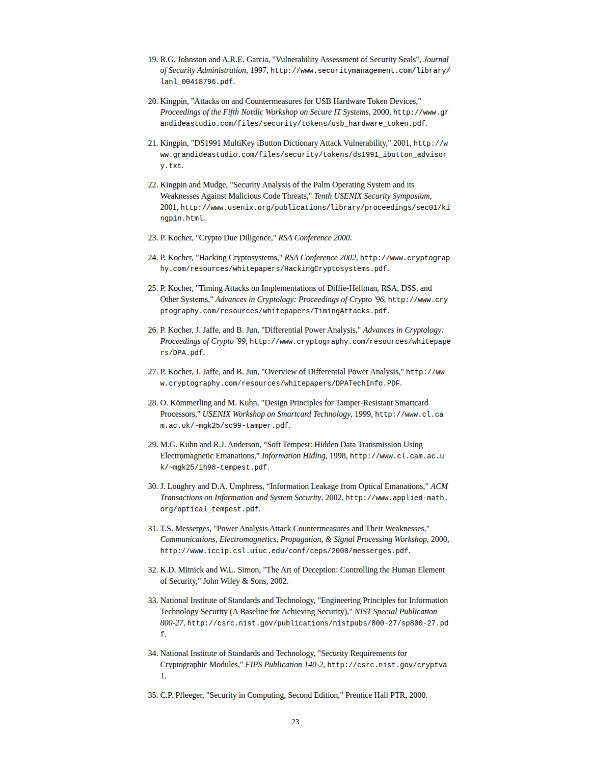R.G. Johnston and A.R.E. Garcia, "Vulnerability Assessment of Security Seals", Journal of Security Administration, 1997, http://www.securitymanagement.com/library/lanl_00418796.pdf.
Kingpin, "Attacks on and Countermeasures for USB Hardware Token Devices," Proceedings of the Fifth Nordic Workshop on Secure IT Systems, 2000, http://www.grandideastudio.com/files/security/tokens/usb_hardware_token.pdf.
Kingpin, "DS1991 MultiKey iButton Dictionary Attack Vulnerability," 2001, http://www.grandideastudio.com/files/security/tokens/ds1991_ibutton_advisory.txt.
Kingpin and Mudge, "Security Analysis of the Palm Operating System and its Weaknesses Against Malicious Code Threats," Tenth USENIX Security Symposium, 2001, http://www.usenix.org/publications/library/proceedings/sec01/kingpin.html.
P. Kocher, "Crypto Due Diligence," RSA Conference 2000.
P. Kocher, "Hacking Cryptosystems," RSA Conference 2002, http://www.cryptography.com/resources/whitepapers/HackingCryptosystems.pdf.
P. Kocher, "Timing Attacks on Implementations of Diffie-Hellman, RSA, DSS, and Other Systems," Advances in Cryptology: Proceedings of Crypto '96, http://www.cryptography.com/resources/whitepapers/TimingAttacks.pdf.
P. Kocher, J. Jaffe, and B. Jun, "Differential Power Analysis," Advances in Cryptology: Proceedings of Crypto '99, http://www.cryptography.com/resources/whitepapers/DPA.pdf.
P. Kocher, J. Jaffe, and B. Jun, "Overview of Differential Power Analysis," http://www.cryptography.com/resources/whitepapers/DPATechInfo.PDF.
O. Kömmerling and M. Kuhn, "Design Principles for Tamper-Resistant Smartcard Processors," USENIX Workshop on Smartcard Technology, 1999, http://www.cl.cam.ac.uk/~mgk25/sc99-tamper.pdf.
M.G. Kuhn and R.J. Anderson, “Soft Tempest: Hidden Data Transmission Using Electromagnetic Emanations,” Information Hiding, 1998, http://www.cl.cam.ac.uk/~mgk25/ih98-tempest.pdf.
J. Loughry and D.A. Umphress, “Information Leakage from Optical Emanations,” ACM Transactions on Information and System Security, 2002, http://www.applied-math.org/optical_tempest.pdf.
T.S. Messerges, "Power Analysis Attack Countermeasures and Their Weaknesses," Communications, Electromagnetics, Propagation, & Signal Processing Workshop, 2000, http://www.iccip.csl.uiuc.edu/conf/ceps/2000/messerges.pdf.
K.D. Mitnick and W.L. Simon, "The Art of Deception: Controlling the Human Element of Security," John Wiley & Sons, 2002.
National Institute of Standards and Technology, "Engineering Principles for Information Technology Security (A Baseline for Achieving Security)," NIST Special Publication 800-27, http://csrc.nist.gov/publications/nistpubs/800-27/sp800-27.pdf.
National Institute of Standards and Technology, "Security Requirements for Cryptographic Modules," FIPS Publication 140-2, http://csrc.nist.gov/cryptval.
C.P. Pfleeger, "Security in Computing, Second Edition," Prentice Hall PTR, 2000.
23